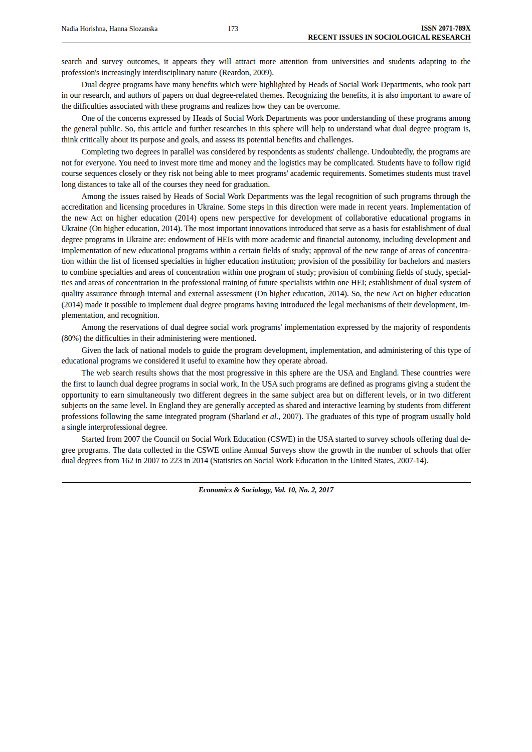Nadia Horishna, Hanna Slozanska
173
ISSN 2071-789X
RECENT ISSUES IN SOCIOLOGICAL RESEARCH
search and survey outcomes, it appears they will attract more attention from universities and students adapting to the profession's increasingly interdisciplinary nature (Reardon, 2009).
Dual degree programs have many benefits which were highlighted by Heads of Social Work Departments, who took part in our research, and authors of papers on dual degree-related themes. Recognizing the benefits, it is also important to aware of the difficulties associated with these programs and realizes how they can be overcome.
One of the concerns expressed by Heads of Social Work Departments was poor understanding of these programs among the general public. So, this article and further researches in this sphere will help to understand what dual degree program is, think critically about its purpose and goals, and assess its potential benefits and challenges.
Completing two degrees in parallel was considered by respondents as students' challenge. Undoubtedly, the programs are not for everyone. You need to invest more time and money and the logistics may be complicated. Students have to follow rigid course sequences closely or they risk not being able to meet programs' academic requirements. Sometimes students must travel long distances to take all of the courses they need for graduation.
Among the issues raised by Heads of Social Work Departments was the legal recognition of such programs through the accreditation and licensing procedures in Ukraine. Some steps in this direction were made in recent years. Implementation of the new Act on higher education (2014) opens new perspective for development of collaborative educational programs in Ukraine (On higher education, 2014). The most important innovations introduced that serve as a basis for establishment of dual degree programs in Ukraine are: endowment of HEIs with more academic and financial autonomy, including development and implementation of new educational programs within a certain fields of study; approval of the new range of areas of concentration within the list of licensed specialties in higher education institution; provision of the possibility for bachelors and masters to combine specialties and areas of concentration within one program of study; provision of combining fields of study, specialties and areas of concentration in the professional training of future specialists within one HEI; establishment of dual system of quality assurance through internal and external assessment (On higher education, 2014). So, the new Act on higher education (2014) made it possible to implement dual degree programs having introduced the legal mechanisms of their development, implementation, and recognition.
Among the reservations of dual degree social work programs' implementation expressed by the majority of respondents (80%) the difficulties in their administering were mentioned.
Given the lack of national models to guide the program development, implementation, and administering of this type of educational programs we considered it useful to examine how they operate abroad.
The web search results shows that the most progressive in this sphere are the USA and England. These countries were the first to launch dual degree programs in social work, In the USA such programs are defined as programs giving a student the opportunity to earn simultaneously two different degrees in the same subject area but on different levels, or in two different subjects on the same level. In England they are generally accepted as shared and interactive learning by students from different professions following the same integrated program (Sharland et al., 2007). The graduates of this type of program usually hold a single interprofessional degree.
Started from 2007 the Council on Social Work Education (CSWE) in the USA started to survey schools offering dual degree programs. The data collected in the CSWE online Annual Surveys show the growth in the number of schools that offer dual degrees from 162 in 2007 to 223 in 2014 (Statistics on Social Work Education in the United States, 2007-14).
Economics & Sociology, Vol. 10, No. 2, 2017